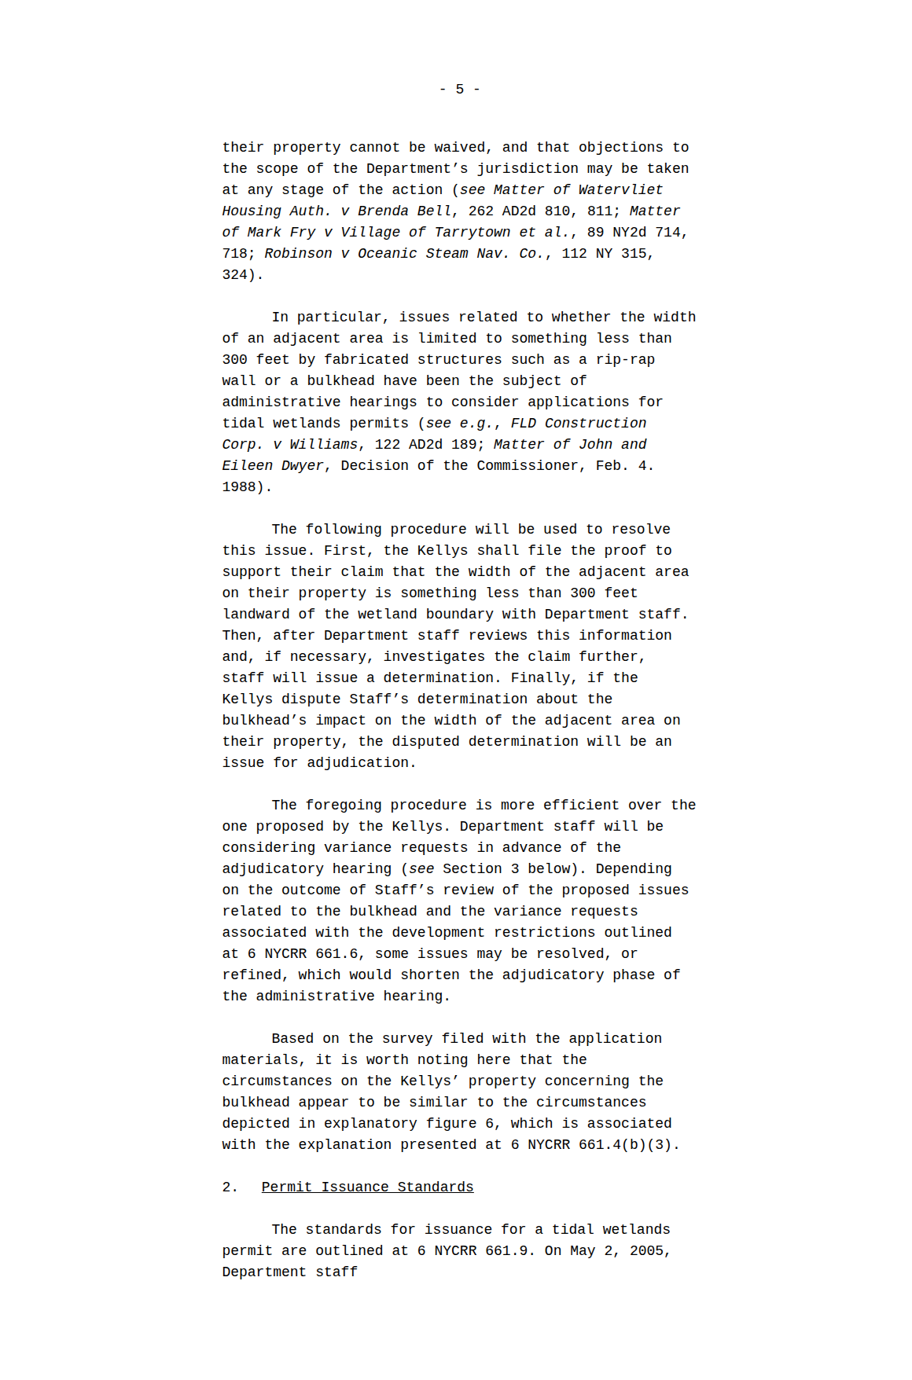- 5 -
their property cannot be waived, and that objections to the scope of the Department’s jurisdiction may be taken at any stage of the action (see Matter of Watervliet Housing Auth. v Brenda Bell, 262 AD2d 810, 811; Matter of Mark Fry v Village of Tarrytown et al., 89 NY2d 714, 718; Robinson v Oceanic Steam Nav. Co., 112 NY 315, 324).
In particular, issues related to whether the width of an adjacent area is limited to something less than 300 feet by fabricated structures such as a rip-rap wall or a bulkhead have been the subject of administrative hearings to consider applications for tidal wetlands permits (see e.g., FLD Construction Corp. v Williams, 122 AD2d 189; Matter of John and Eileen Dwyer, Decision of the Commissioner, Feb. 4. 1988).
The following procedure will be used to resolve this issue. First, the Kellys shall file the proof to support their claim that the width of the adjacent area on their property is something less than 300 feet landward of the wetland boundary with Department staff. Then, after Department staff reviews this information and, if necessary, investigates the claim further, staff will issue a determination. Finally, if the Kellys dispute Staff’s determination about the bulkhead’s impact on the width of the adjacent area on their property, the disputed determination will be an issue for adjudication.
The foregoing procedure is more efficient over the one proposed by the Kellys. Department staff will be considering variance requests in advance of the adjudicatory hearing (see Section 3 below). Depending on the outcome of Staff’s review of the proposed issues related to the bulkhead and the variance requests associated with the development restrictions outlined at 6 NYCRR 661.6, some issues may be resolved, or refined, which would shorten the adjudicatory phase of the administrative hearing.
Based on the survey filed with the application materials, it is worth noting here that the circumstances on the Kellys’ property concerning the bulkhead appear to be similar to the circumstances depicted in explanatory figure 6, which is associated with the explanation presented at 6 NYCRR 661.4(b)(3).
2. Permit Issuance Standards
The standards for issuance for a tidal wetlands permit are outlined at 6 NYCRR 661.9. On May 2, 2005, Department staff